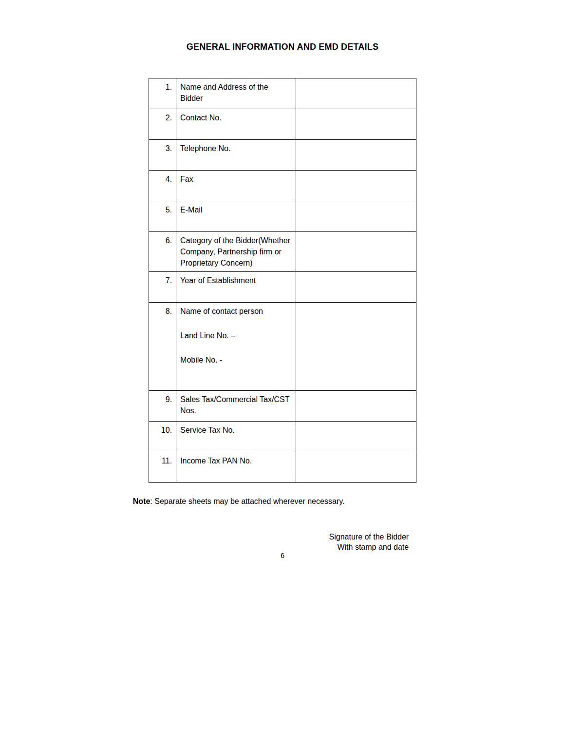GENERAL INFORMATION AND EMD DETAILS
| 1. | Name and Address of the Bidder | |
| 2. | Contact No. | |
| 3. | Telephone No. | |
| 4. | Fax | |
| 5. | E-Mail | |
| 6. | Category of the Bidder(Whether Company, Partnership firm or Proprietary Concern) | |
| 7. | Year of Establishment | |
| 8. | Name of contact person Land Line No. – Mobile No. - | |
| 9. | Sales Tax/Commercial Tax/CST Nos. | |
| 10. | Service Tax No. | |
| 11. | Income Tax PAN No. | |
Note: Separate sheets may be attached wherever necessary.
Signature of the Bidder
With stamp and date
6